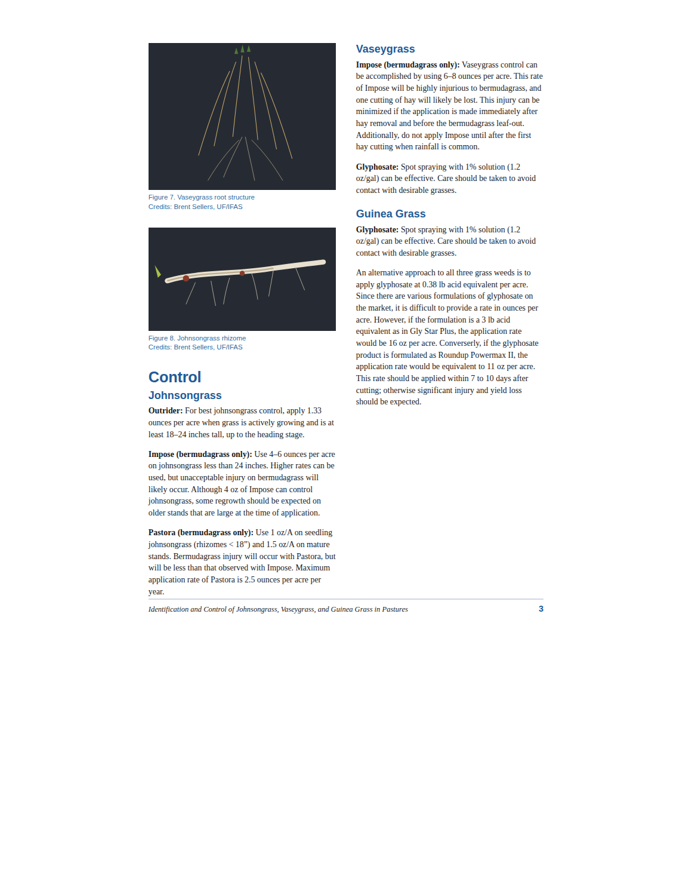Figure 7. Vaseygrass root structure
Credits: Brent Sellers, UF/IFAS
Figure 8. Johnsongrass rhizome
Credits: Brent Sellers, UF/IFAS
Control
Johnsongrass
Outrider: For best johnsongrass control, apply 1.33 ounces per acre when grass is actively growing and is at least 18–24 inches tall, up to the heading stage.
Impose (bermudagrass only): Use 4–6 ounces per acre on johnsongrass less than 24 inches. Higher rates can be used, but unacceptable injury on bermudagrass will likely occur. Although 4 oz of Impose can control johnsongrass, some regrowth should be expected on older stands that are large at the time of application.
Pastora (bermudagrass only): Use 1 oz/A on seedling johnsongrass (rhizomes < 18”) and 1.5 oz/A on mature stands. Bermudagrass injury will occur with Pastora, but will be less than that observed with Impose. Maximum application rate of Pastora is 2.5 ounces per acre per year.
Vaseygrass
Impose (bermudagrass only): Vaseygrass control can be accomplished by using 6–8 ounces per acre. This rate of Impose will be highly injurious to bermudagrass, and one cutting of hay will likely be lost. This injury can be minimized if the application is made immediately after hay removal and before the bermudagrass leaf-out. Additionally, do not apply Impose until after the first hay cutting when rainfall is common.
Glyphosate: Spot spraying with 1% solution (1.2 oz/gal) can be effective. Care should be taken to avoid contact with desirable grasses.
Guinea Grass
Glyphosate: Spot spraying with 1% solution (1.2 oz/gal) can be effective. Care should be taken to avoid contact with desirable grasses.
An alternative approach to all three grass weeds is to apply glyphosate at 0.38 lb acid equivalent per acre. Since there are various formulations of glyphosate on the market, it is difficult to provide a rate in ounces per acre. However, if the formulation is a 3 lb acid equivalent as in Gly Star Plus, the application rate would be 16 oz per acre. Converserly, if the glyphosate product is formulated as Roundup Powermax II, the application rate would be equivalent to 11 oz per acre. This rate should be applied within 7 to 10 days after cutting; otherwise significant injury and yield loss should be expected.
Identification and Control of Johnsongrass, Vaseygrass, and Guinea Grass in Pastures 3